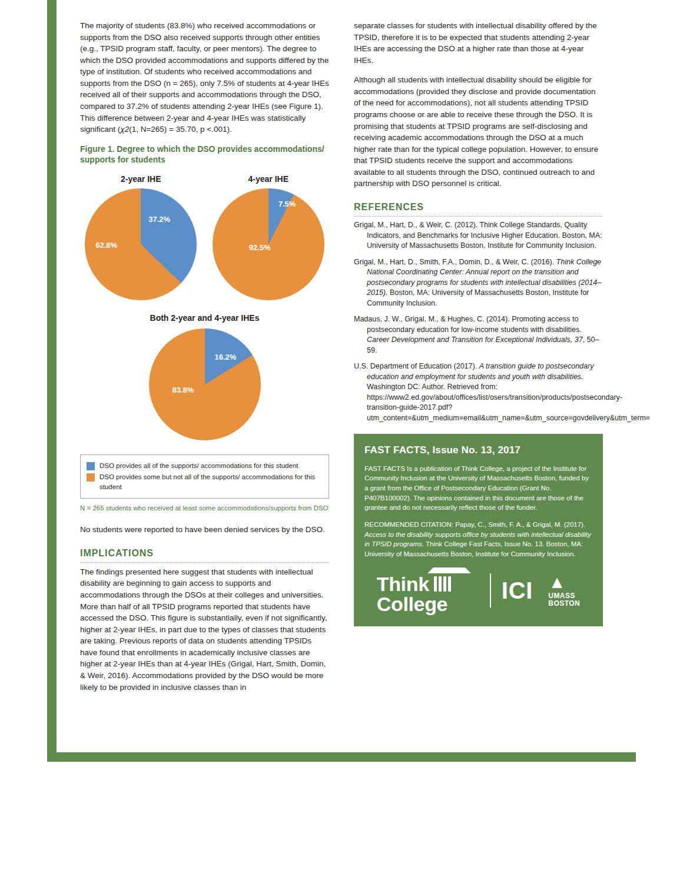The majority of students (83.8%) who received accommodations or supports from the DSO also received supports through other entities (e.g., TPSID program staff, faculty, or peer mentors). The degree to which the DSO provided accommodations and supports differed by the type of institution. Of students who received accommodations and supports from the DSO (n = 265), only 7.5% of students at 4-year IHEs received all of their supports and accommodations through the DSO, compared to 37.2% of students attending 2-year IHEs (see Figure 1). This difference between 2-year and 4-year IHEs was statistically significant (χ2(1, N=265) = 35.70, p <.001).
Figure 1. Degree to which the DSO provides accommodations/ supports for students
2-year IHE
37.2% 62.8%
4-year IHE
7.5% 92.5%
Both 2-year and 4-year IHEs
16.2% 83.8%
DSO provides all of the supports/ accommodations for this student
DSO provides some but not all of the supports/ accommodations for this student
N = 265 students who received at least some accommodations/supports from DSO
No students were reported to have been denied services by the DSO.
Implications
The findings presented here suggest that students with intellectual disability are beginning to gain access to supports and accommodations through the DSOs at their colleges and universities. More than half of all TPSID programs reported that students have accessed the DSO. This figure is substantially, even if not significantly, higher at 2-year IHEs, in part due to the types of classes that students are taking. Previous reports of data on students attending TPSIDs have found that enrollments in academically inclusive classes are higher at 2-year IHEs than at 4-year IHEs (Grigal, Hart, Smith, Domin, & Weir, 2016). Accommodations provided by the DSO would be more likely to be provided in inclusive classes than in
separate classes for students with intellectual disability offered by the TPSID, therefore it is to be expected that students attending 2-year IHEs are accessing the DSO at a higher rate than those at 4-year IHEs.
Although all students with intellectual disability should be eligible for accommodations (provided they disclose and provide documentation of the need for accommodations), not all students attending TPSID programs choose or are able to receive these through the DSO. It is promising that students at TPSID programs are self-disclosing and receiving academic accommodations through the DSO at a much higher rate than for the typical college population. However, to ensure that TPSID students receive the support and accommodations available to all students through the DSO, continued outreach to and partnership with DSO personnel is critical.
References
Grigal, M., Hart, D., & Weir, C. (2012). Think College Standards, Quality Indicators, and Benchmarks for Inclusive Higher Education. Boston, MA: University of Massachusetts Boston, Institute for Community Inclusion.
Grigal, M., Hart, D., Smith, F.A., Domin, D., & Weir, C. (2016). Think College National Coordinating Center: Annual report on the transition and postsecondary programs for students with intellectual disabilities (2014–2015). Boston, MA: University of Massachusetts Boston, Institute for Community Inclusion.
Madaus, J. W., Grigal, M., & Hughes, C. (2014). Promoting access to postsecondary education for low-income students with disabilities. Career Development and Transition for Exceptional Individuals, 37, 50–59.
U.S. Department of Education (2017). A transition guide to postsecondary education and employment for students and youth with disabilities. Washington DC: Author. Retrieved from: https://www2.ed.gov/about/offices/list/osers/transition/products/postsecondary-transition-guide-2017.pdf?utm_content=&utm_medium=email&utm_name=&utm_source=govdelivery&utm_term=
FAST FACTS, Issue No. 13, 2017
FAST FACTS Is a publication of Think College, a project of the Institute for Community Inclusion at the University of Massachusetts Boston, funded by a grant from the Office of Postsecondary Education (Grant No. P407B100002). The opinions contained in this document are those of the grantee and do not necessarily reflect those of the funder.
RECOMMENDED CITATION: Papay, C., Smith, F. A., & Grigal, M. (2017). Access to the disability supports office by students with intellectual disability in TPSID programs. Think College Fast Facts, Issue No. 13. Boston, MA: University of Massachusetts Boston, Institute for Community Inclusion.
Think
College
ICI
▲ UMASS
BOSTON